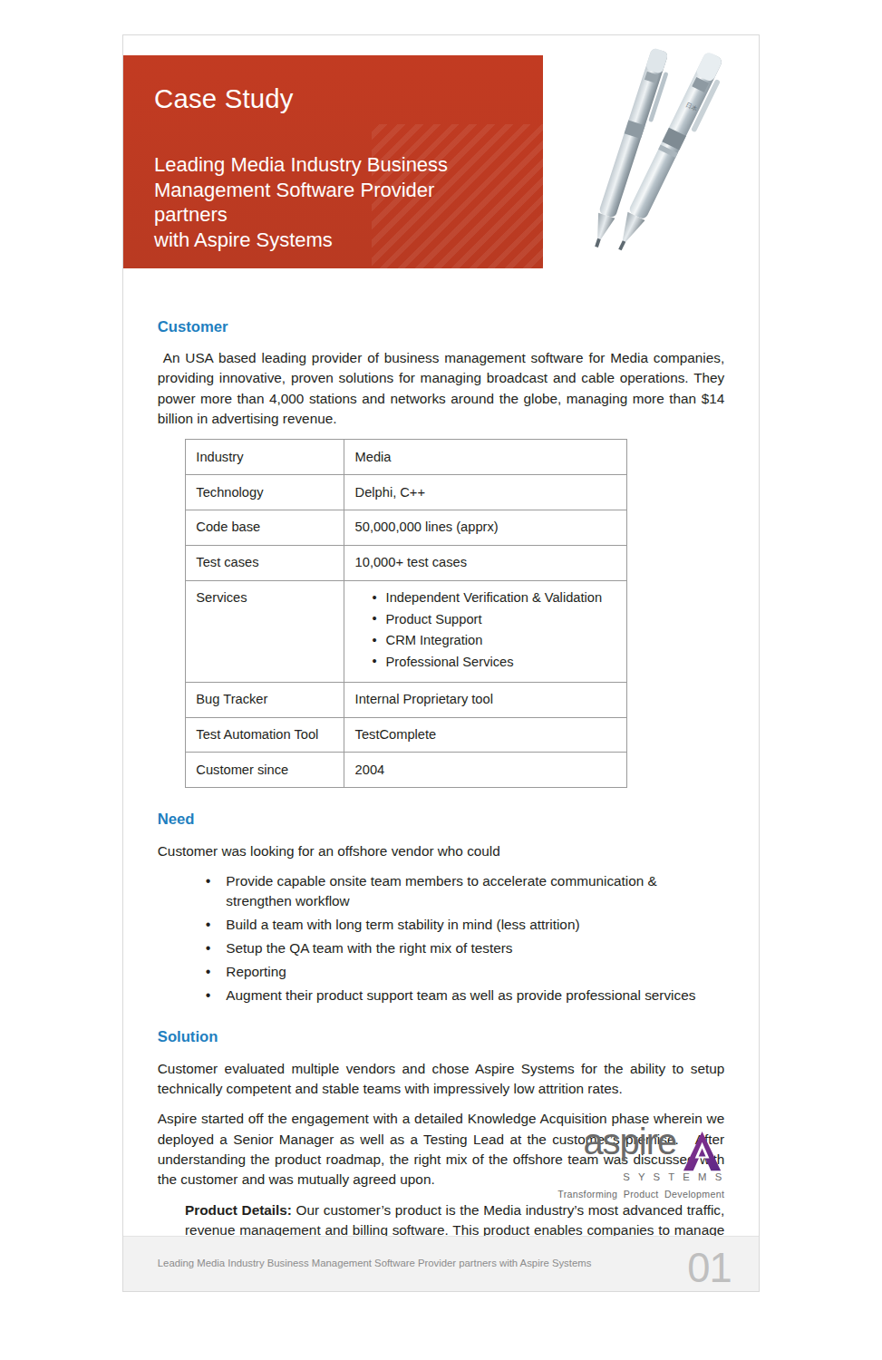Case Study
Leading Media Industry Business
Management Software Provider partners
with Aspire Systems
日本
Customer
An USA based leading provider of business management software for Media companies, providing innovative, proven solutions for managing broadcast and cable operations. They power more than 4,000 stations and networks around the globe, managing more than $14 billion in advertising revenue.
| Industry | Media |
| Technology | Delphi, C++ |
| Code base | 50,000,000 lines (apprx) |
| Test cases | 10,000+ test cases |
| Services | Independent Verification & Validation Product Support CRM Integration Professional Services |
| Bug Tracker | Internal Proprietary tool |
| Test Automation Tool | TestComplete |
| Customer since | 2004 |
Need
Customer was looking for an offshore vendor who could
Provide capable onsite team members to accelerate communication & strengthen workflow
Build a team with long term stability in mind (less attrition)
Setup the QA team with the right mix of testers
Reporting
Augment their product support team as well as provide professional services
Solution
Customer evaluated multiple vendors and chose Aspire Systems for the ability to setup technically competent and stable teams with impressively low attrition rates.
Aspire started off the engagement with a detailed Knowledge Acquisition phase wherein we deployed a Senior Manager as well as a Testing Lead at the customer’s premise. After understanding the product roadmap, the right mix of the offshore team was discussed with the customer and was mutually agreed upon.
Product Details: Our customer’s product is the Media industry’s most advanced traffic, revenue management and billing software. This product enables companies to manage multiple stations, channels and networks, as well as multiple mediums—including TV, radio, cable, digital display and mobile—from a single system.
aspire
S Y S T E M S
Transforming Product Development
Leading Media Industry Business Management Software Provider partners with Aspire Systems
01